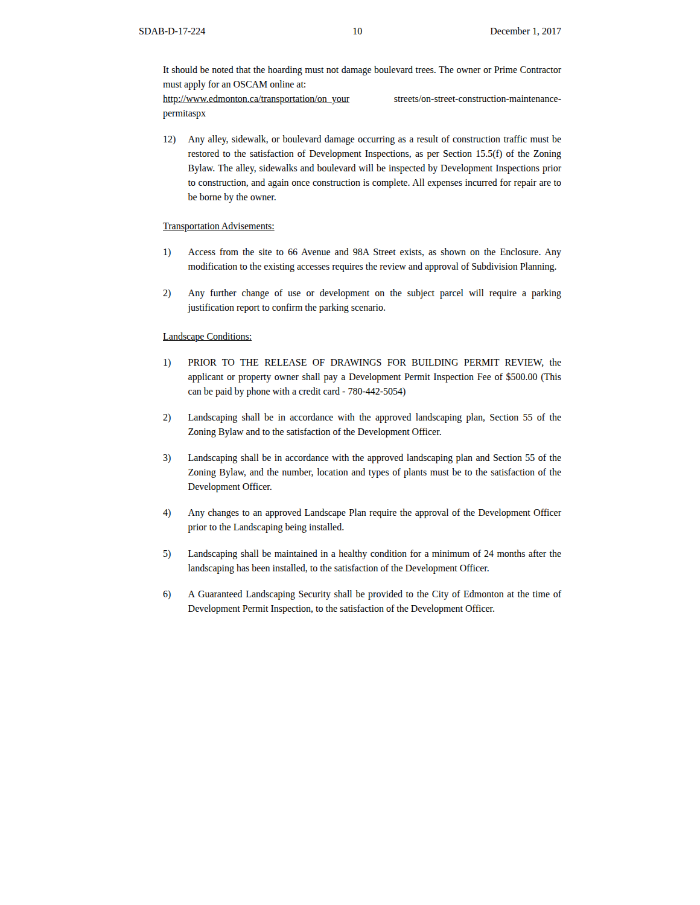SDAB-D-17-224 10 December 1, 2017
It should be noted that the hoarding must not damage boulevard trees. The owner or Prime Contractor must apply for an OSCAM online at:
http://www.edmonton.ca/transportation/on_your streets/on-street-construction-maintenance-permitaspx
12) Any alley, sidewalk, or boulevard damage occurring as a result of construction traffic must be restored to the satisfaction of Development Inspections, as per Section 15.5(f) of the Zoning Bylaw. The alley, sidewalks and boulevard will be inspected by Development Inspections prior to construction, and again once construction is complete. All expenses incurred for repair are to be borne by the owner.
Transportation Advisements:
1) Access from the site to 66 Avenue and 98A Street exists, as shown on the Enclosure. Any modification to the existing accesses requires the review and approval of Subdivision Planning.
2) Any further change of use or development on the subject parcel will require a parking justification report to confirm the parking scenario.
Landscape Conditions:
1) PRIOR TO THE RELEASE OF DRAWINGS FOR BUILDING PERMIT REVIEW, the applicant or property owner shall pay a Development Permit Inspection Fee of $500.00 (This can be paid by phone with a credit card - 780-442-5054)
2) Landscaping shall be in accordance with the approved landscaping plan, Section 55 of the Zoning Bylaw and to the satisfaction of the Development Officer.
3) Landscaping shall be in accordance with the approved landscaping plan and Section 55 of the Zoning Bylaw, and the number, location and types of plants must be to the satisfaction of the Development Officer.
4) Any changes to an approved Landscape Plan require the approval of the Development Officer prior to the Landscaping being installed.
5) Landscaping shall be maintained in a healthy condition for a minimum of 24 months after the landscaping has been installed, to the satisfaction of the Development Officer.
6) A Guaranteed Landscaping Security shall be provided to the City of Edmonton at the time of Development Permit Inspection, to the satisfaction of the Development Officer.